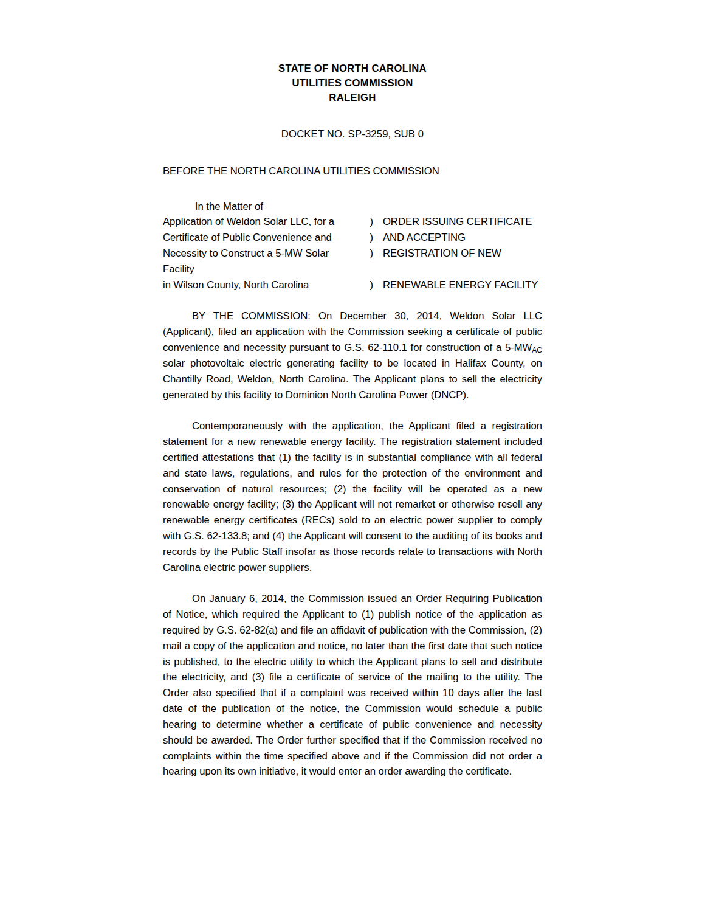STATE OF NORTH CAROLINA
UTILITIES COMMISSION
RALEIGH
DOCKET NO. SP-3259, SUB 0
BEFORE THE NORTH CAROLINA UTILITIES COMMISSION
| In the Matter of | | |
| Application of Weldon Solar LLC, for a | ) | ORDER ISSUING CERTIFICATE |
| Certificate of Public Convenience and | ) | AND ACCEPTING |
| Necessity to Construct a 5-MW Solar Facility | ) | REGISTRATION OF NEW |
| in Wilson County, North Carolina | ) | RENEWABLE ENERGY FACILITY |
BY THE COMMISSION: On December 30, 2014, Weldon Solar LLC (Applicant), filed an application with the Commission seeking a certificate of public convenience and necessity pursuant to G.S. 62-110.1 for construction of a 5-MWAC solar photovoltaic electric generating facility to be located in Halifax County, on Chantilly Road, Weldon, North Carolina. The Applicant plans to sell the electricity generated by this facility to Dominion North Carolina Power (DNCP).
Contemporaneously with the application, the Applicant filed a registration statement for a new renewable energy facility. The registration statement included certified attestations that (1) the facility is in substantial compliance with all federal and state laws, regulations, and rules for the protection of the environment and conservation of natural resources; (2) the facility will be operated as a new renewable energy facility; (3) the Applicant will not remarket or otherwise resell any renewable energy certificates (RECs) sold to an electric power supplier to comply with G.S. 62-133.8; and (4) the Applicant will consent to the auditing of its books and records by the Public Staff insofar as those records relate to transactions with North Carolina electric power suppliers.
On January 6, 2014, the Commission issued an Order Requiring Publication of Notice, which required the Applicant to (1) publish notice of the application as required by G.S. 62-82(a) and file an affidavit of publication with the Commission, (2) mail a copy of the application and notice, no later than the first date that such notice is published, to the electric utility to which the Applicant plans to sell and distribute the electricity, and (3) file a certificate of service of the mailing to the utility. The Order also specified that if a complaint was received within 10 days after the last date of the publication of the notice, the Commission would schedule a public hearing to determine whether a certificate of public convenience and necessity should be awarded. The Order further specified that if the Commission received no complaints within the time specified above and if the Commission did not order a hearing upon its own initiative, it would enter an order awarding the certificate.